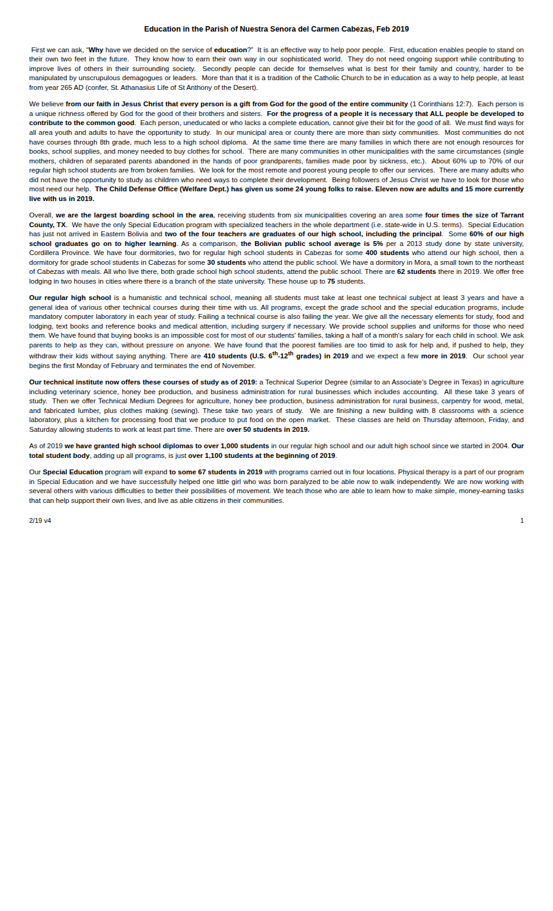Education in the Parish of Nuestra Senora del Carmen Cabezas, Feb 2019
First we can ask, “Why have we decided on the service of education?” It is an effective way to help poor people. First, education enables people to stand on their own two feet in the future. They know how to earn their own way in our sophisticated world. They do not need ongoing support while contributing to improve lives of others in their surrounding society. Secondly people can decide for themselves what is best for their family and country, harder to be manipulated by unscrupulous demagogues or leaders. More than that it is a tradition of the Catholic Church to be in education as a way to help people, at least from year 265 AD (confer, St. Athanasius Life of St Anthony of the Desert).
We believe from our faith in Jesus Christ that every person is a gift from God for the good of the entire community (1 Corinthians 12:7). Each person is a unique richness offered by God for the good of their brothers and sisters. For the progress of a people it is necessary that ALL people be developed to contribute to the common good. Each person, uneducated or who lacks a complete education, cannot give their bit for the good of all. We must find ways for all area youth and adults to have the opportunity to study. In our municipal area or county there are more than sixty communities. Most communities do not have courses through 8th grade, much less to a high school diploma. At the same time there are many families in which there are not enough resources for books, school supplies, and money needed to buy clothes for school. There are many communities in other municipalities with the same circumstances (single mothers, children of separated parents abandoned in the hands of poor grandparents, families made poor by sickness, etc.). About 60% up to 70% of our regular high school students are from broken families. We look for the most remote and poorest young people to offer our services. There are many adults who did not have the opportunity to study as children who need ways to complete their development. Being followers of Jesus Christ we have to look for those who most need our help. The Child Defense Office (Welfare Dept.) has given us some 24 young folks to raise. Eleven now are adults and 15 more currently live with us in 2019.
Overall, we are the largest boarding school in the area, receiving students from six municipalities covering an area some four times the size of Tarrant County, TX. We have the only Special Education program with specialized teachers in the whole department (i.e. state-wide in U.S. terms). Special Education has just not arrived in Eastern Bolivia and two of the four teachers are graduates of our high school, including the principal. Some 60% of our high school graduates go on to higher learning. As a comparison, the Bolivian public school average is 5% per a 2013 study done by state university, Cordillera Province. We have four dormitories, two for regular high school students in Cabezas for some 400 students who attend our high school, then a dormitory for grade school students in Cabezas for some 30 students who attend the public school. We have a dormitory in Mora, a small town to the northeast of Cabezas with meals. All who live there, both grade school high school students, attend the public school. There are 62 students there in 2019. We offer free lodging in two houses in cities where there is a branch of the state university. These house up to 75 students.
Our regular high school is a humanistic and technical school, meaning all students must take at least one technical subject at least 3 years and have a general idea of various other technical courses during their time with us. All programs, except the grade school and the special education programs, include mandatory computer laboratory in each year of study. Failing a technical course is also failing the year. We give all the necessary elements for study, food and lodging, text books and reference books and medical attention, including surgery if necessary. We provide school supplies and uniforms for those who need them. We have found that buying books is an impossible cost for most of our students' families, taking a half of a month's salary for each child in school. We ask parents to help as they can, without pressure on anyone. We have found that the poorest families are too timid to ask for help and, if pushed to help, they withdraw their kids without saying anything. There are 410 students (U.S. 6th-12th grades) in 2019 and we expect a few more in 2019. Our school year begins the first Monday of February and terminates the end of November.
Our technical institute now offers these courses of study as of 2019: a Technical Superior Degree (similar to an Associate’s Degree in Texas) in agriculture including veterinary science, honey bee production, and business administration for rural businesses which includes accounting. All these take 3 years of study. Then we offer Technical Medium Degrees for agriculture, honey bee production, business administration for rural business, carpentry for wood, metal, and fabricated lumber, plus clothes making (sewing). These take two years of study. We are finishing a new building with 8 classrooms with a science laboratory, plus a kitchen for processing food that we produce to put food on the open market. These classes are held on Thursday afternoon, Friday, and Saturday allowing students to work at least part time. There are over 50 students in 2019.
As of 2019 we have granted high school diplomas to over 1,000 students in our regular high school and our adult high school since we started in 2004. Our total student body, adding up all programs, is just over 1,100 students at the beginning of 2019.
Our Special Education program will expand to some 67 students in 2019 with programs carried out in four locations. Physical therapy is a part of our program in Special Education and we have successfully helped one little girl who was born paralyzed to be able now to walk independently. We are now working with several others with various difficulties to better their possibilities of movement. We teach those who are able to learn how to make simple, money-earning tasks that can help support their own lives, and live as able citizens in their communities.
2/19 v4 1